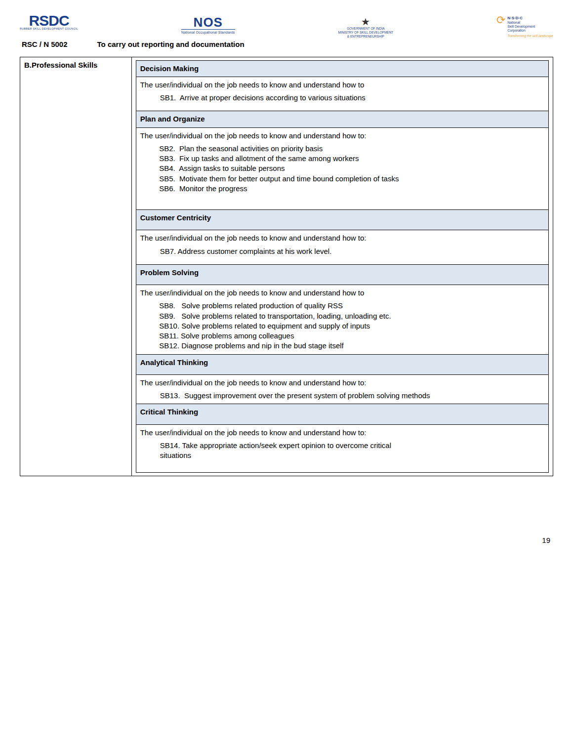RSDC
RUBBER SKILL DEVELOPMENT COUNCIL
NOS
National Occupational Standards
★
GOVERNMENT OF INDIA
MINISTRY OF SKILL DEVELOPMENT
& ENTREPRENEURSHIP
⟳
N·S·D·C
National
Skill Development
Corporation
Transforming the skill landscape
RSC / N 5002 To carry out reporting and documentation
| B.Professional Skills | / Decision Making / / The user/individual on the job needs to know and understand how to SB1. Arrive at proper decisions according to various situations / / Plan and Organize / / The user/individual on the job needs to know and understand how to: SB2. Plan the seasonal activities on priority basis SB3. Fix up tasks and allotment of the same among workers SB4. Assign tasks to suitable persons SB5. Motivate them for better output and time bound completion of tasks SB6. Monitor the progress / / Customer Centricity / / The user/individual on the job needs to know and understand how to: SB7. Address customer complaints at his work level. / / Problem Solving / / The user/individual on the job needs to know and understand how to SB8. Solve problems related production of quality RSS SB9. Solve problems related to transportation, loading, unloading etc. SB10. Solve problems related to equipment and supply of inputs SB11. Solve problems among colleagues SB12. Diagnose problems and nip in the bud stage itself / / Analytical Thinking / / The user/individual on the job needs to know and understand how to: SB13. Suggest improvement over the present system of problem solving methods / / Critical Thinking / / The user/individual on the job needs to know and understand how to: SB14. Take appropriate action/seek expert opinion to overcome critical situations / |
19